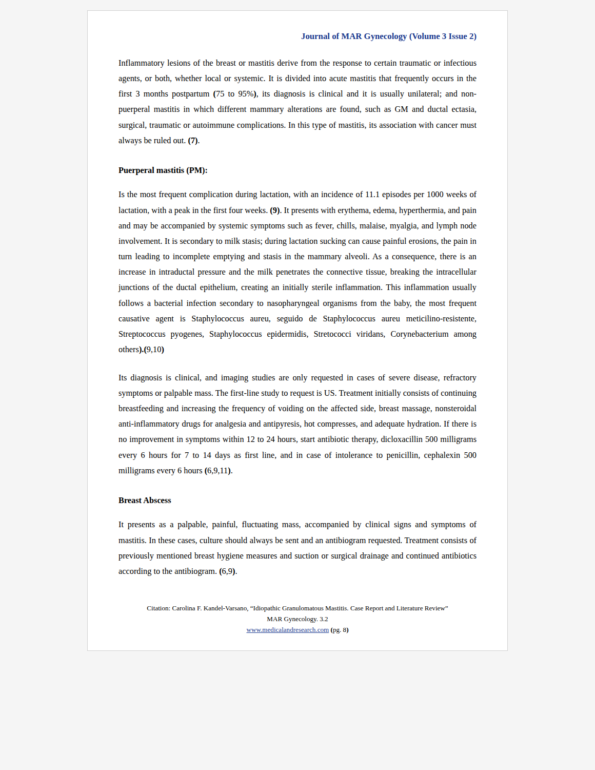Journal of MAR Gynecology (Volume 3 Issue 2)
Inflammatory lesions of the breast or mastitis derive from the response to certain traumatic or infectious agents, or both, whether local or systemic. It is divided into acute mastitis that frequently occurs in the first 3 months postpartum (75 to 95%), its diagnosis is clinical and it is usually unilateral; and non-puerperal mastitis in which different mammary alterations are found, such as GM and ductal ectasia, surgical, traumatic or autoimmune complications. In this type of mastitis, its association with cancer must always be ruled out. (7).
Puerperal mastitis (PM):
Is the most frequent complication during lactation, with an incidence of 11.1 episodes per 1000 weeks of lactation, with a peak in the first four weeks. (9). It presents with erythema, edema, hyperthermia, and pain and may be accompanied by systemic symptoms such as fever, chills, malaise, myalgia, and lymph node involvement. It is secondary to milk stasis; during lactation sucking can cause painful erosions, the pain in turn leading to incomplete emptying and stasis in the mammary alveoli. As a consequence, there is an increase in intraductal pressure and the milk penetrates the connective tissue, breaking the intracellular junctions of the ductal epithelium, creating an initially sterile inflammation. This inflammation usually follows a bacterial infection secondary to nasopharyngeal organisms from the baby, the most frequent causative agent is Staphylococcus aureu, seguido de Staphylococcus aureu meticilino-resistente, Streptococcus pyogenes, Staphylococcus epidermidis, Stretococci viridans, Corynebacterium among others).(9,10)
Its diagnosis is clinical, and imaging studies are only requested in cases of severe disease, refractory symptoms or palpable mass. The first-line study to request is US. Treatment initially consists of continuing breastfeeding and increasing the frequency of voiding on the affected side, breast massage, nonsteroidal anti-inflammatory drugs for analgesia and antipyresis, hot compresses, and adequate hydration. If there is no improvement in symptoms within 12 to 24 hours, start antibiotic therapy, dicloxacillin 500 milligrams every 6 hours for 7 to 14 days as first line, and in case of intolerance to penicillin, cephalexin 500 milligrams every 6 hours (6,9,11).
Breast Abscess
It presents as a palpable, painful, fluctuating mass, accompanied by clinical signs and symptoms of mastitis. In these cases, culture should always be sent and an antibiogram requested. Treatment consists of previously mentioned breast hygiene measures and suction or surgical drainage and continued antibiotics according to the antibiogram. (6,9).
Citation: Carolina F. Kandel-Varsano, “Idiopathic Granulomatous Mastitis. Case Report and Literature Review”
MAR Gynecology. 3.2
www.medicalandresearch.com (pg. 8)